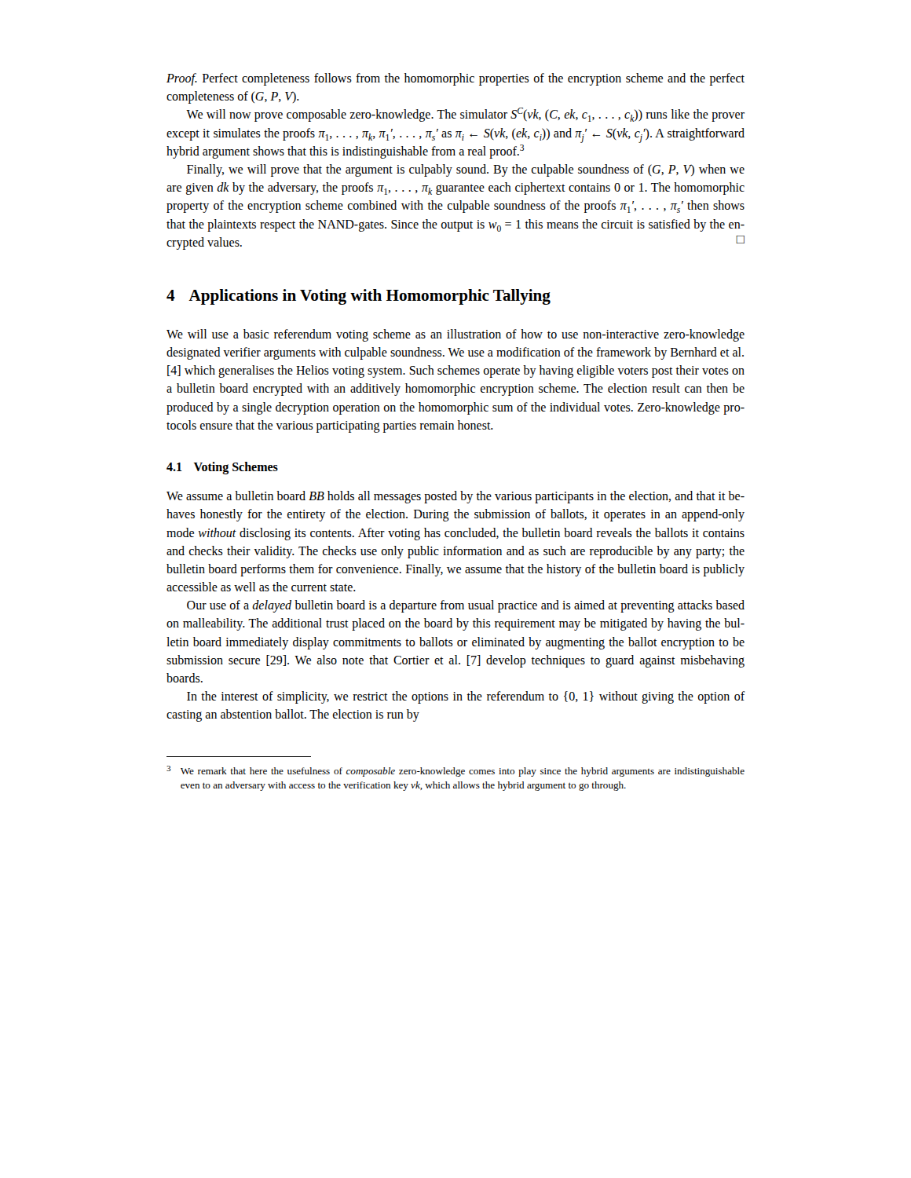Proof. Perfect completeness follows from the homomorphic properties of the encryption scheme and the perfect completeness of (G, P, V).
We will now prove composable zero-knowledge. The simulator SC(vk, (C, ek, c1, . . . , ck)) runs like the prover except it simulates the proofs π1, . . . , πk, π1′, . . . , πs′ as πi ← S(vk, (ek, ci)) and πj′ ← S(vk, cj′). A straightforward hybrid argument shows that this is indistinguishable from a real proof.3
Finally, we will prove that the argument is culpably sound. By the culpable soundness of (G, P, V) when we are given dk by the adversary, the proofs π1, . . . , πk guarantee each ciphertext contains 0 or 1. The homomorphic property of the encryption scheme combined with the culpable soundness of the proofs π1′, . . . , πs′ then shows that the plaintexts respect the NAND-gates. Since the output is w0 = 1 this means the circuit is satisfied by the encrypted values.□
4 Applications in Voting with Homomorphic Tallying
We will use a basic referendum voting scheme as an illustration of how to use non-interactive zero-knowledge designated verifier arguments with culpable soundness. We use a modification of the framework by Bernhard et al. [4] which generalises the Helios voting system. Such schemes operate by having eligible voters post their votes on a bulletin board encrypted with an additively homomorphic encryption scheme. The election result can then be produced by a single decryption operation on the homomorphic sum of the individual votes. Zero-knowledge protocols ensure that the various participating parties remain honest.
4.1 Voting Schemes
We assume a bulletin board BB holds all messages posted by the various participants in the election, and that it behaves honestly for the entirety of the election. During the submission of ballots, it operates in an append-only mode without disclosing its contents. After voting has concluded, the bulletin board reveals the ballots it contains and checks their validity. The checks use only public information and as such are reproducible by any party; the bulletin board performs them for convenience. Finally, we assume that the history of the bulletin board is publicly accessible as well as the current state.
Our use of a delayed bulletin board is a departure from usual practice and is aimed at preventing attacks based on malleability. The additional trust placed on the board by this requirement may be mitigated by having the bulletin board immediately display commitments to ballots or eliminated by augmenting the ballot encryption to be submission secure [29]. We also note that Cortier et al. [7] develop techniques to guard against misbehaving boards.
In the interest of simplicity, we restrict the options in the referendum to {0, 1} without giving the option of casting an abstention ballot. The election is run by
3 We remark that here the usefulness of composable zero-knowledge comes into play since the hybrid arguments are indistinguishable even to an adversary with access to the verification key vk, which allows the hybrid argument to go through.